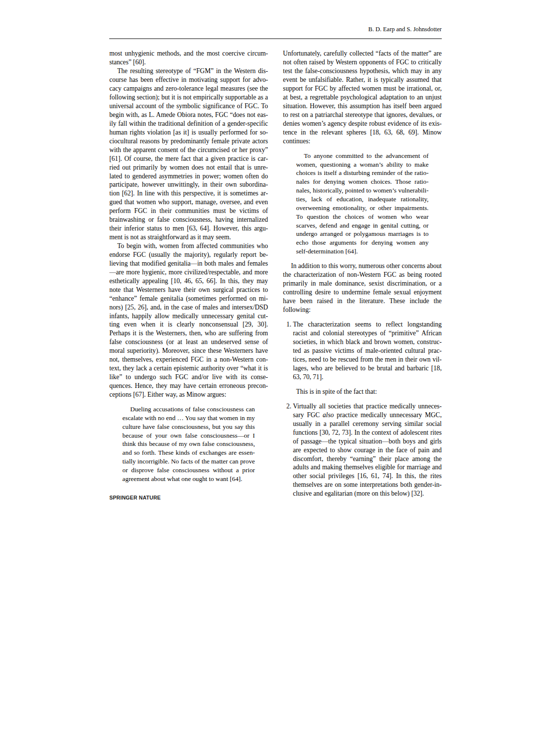B. D. Earp and S. Johnsdotter
most unhygienic methods, and the most coercive circumstances” [60].
The resulting stereotype of “FGM” in the Western discourse has been effective in motivating support for advocacy campaigns and zero-tolerance legal measures (see the following section); but it is not empirically supportable as a universal account of the symbolic significance of FGC. To begin with, as L. Amede Obiora notes, FGC “does not easily fall within the traditional definition of a gender-specific human rights violation [as it] is usually performed for sociocultural reasons by predominantly female private actors with the apparent consent of the circumcised or her proxy” [61]. Of course, the mere fact that a given practice is carried out primarily by women does not entail that is unrelated to gendered asymmetries in power; women often do participate, however unwittingly, in their own subordination [62]. In line with this perspective, it is sometimes argued that women who support, manage, oversee, and even perform FGC in their communities must be victims of brainwashing or false consciousness, having internalized their inferior status to men [63, 64]. However, this argument is not as straightforward as it may seem.
To begin with, women from affected communities who endorse FGC (usually the majority), regularly report believing that modified genitalia—in both males and females—are more hygienic, more civilized/respectable, and more esthetically appealing [10, 46, 65, 66]. In this, they may note that Westerners have their own surgical practices to “enhance” female genitalia (sometimes performed on minors) [25, 26], and, in the case of males and intersex/DSD infants, happily allow medically unnecessary genital cutting even when it is clearly nonconsensual [29, 30]. Perhaps it is the Westerners, then, who are suffering from false consciousness (or at least an undeserved sense of moral superiority). Moreover, since these Westerners have not, themselves, experienced FGC in a non-Western context, they lack a certain epistemic authority over “what it is like” to undergo such FGC and/or live with its consequences. Hence, they may have certain erroneous preconceptions [67]. Either way, as Minow argues:
Dueling accusations of false consciousness can escalate with no end … You say that women in my culture have false consciousness, but you say this because of your own false consciousness—or I think this because of my own false consciousness, and so forth. These kinds of exchanges are essentially incorrigible. No facts of the matter can prove or disprove false consciousness without a prior agreement about what one ought to want [64].
Unfortunately, carefully collected “facts of the matter” are not often raised by Western opponents of FGC to critically test the false-consciousness hypothesis, which may in any event be unfalsifiable. Rather, it is typically assumed that support for FGC by affected women must be irrational, or, at best, a regrettable psychological adaptation to an unjust situation. However, this assumption has itself been argued to rest on a patriarchal stereotype that ignores, devalues, or denies women’s agency despite robust evidence of its existence in the relevant spheres [18, 63, 68, 69]. Minow continues:
To anyone committed to the advancement of women, questioning a woman’s ability to make choices is itself a disturbing reminder of the rationales for denying women choices. Those rationales, historically, pointed to women’s vulnerabilities, lack of education, inadequate rationality, overweening emotionality, or other impairments. To question the choices of women who wear scarves, defend and engage in genital cutting, or undergo arranged or polygamous marriages is to echo those arguments for denying women any self-determination [64].
In addition to this worry, numerous other concerns about the characterization of non-Western FGC as being rooted primarily in male dominance, sexist discrimination, or a controlling desire to undermine female sexual enjoyment have been raised in the literature. These include the following:
The characterization seems to reflect longstanding racist and colonial stereotypes of “primitive” African societies, in which black and brown women, constructed as passive victims of male-oriented cultural practices, need to be rescued from the men in their own villages, who are believed to be brutal and barbaric [18, 63, 70, 71].
This is in spite of the fact that:
Virtually all societies that practice medically unnecessary FGC also practice medically unnecessary MGC, usually in a parallel ceremony serving similar social functions [30, 72, 73]. In the context of adolescent rites of passage—the typical situation—both boys and girls are expected to show courage in the face of pain and discomfort, thereby “earning” their place among the adults and making themselves eligible for marriage and other social privileges [16, 61, 74]. In this, the rites themselves are on some interpretations both gender-inclusive and egalitarian (more on this below) [32].
SPRINGER NATURE